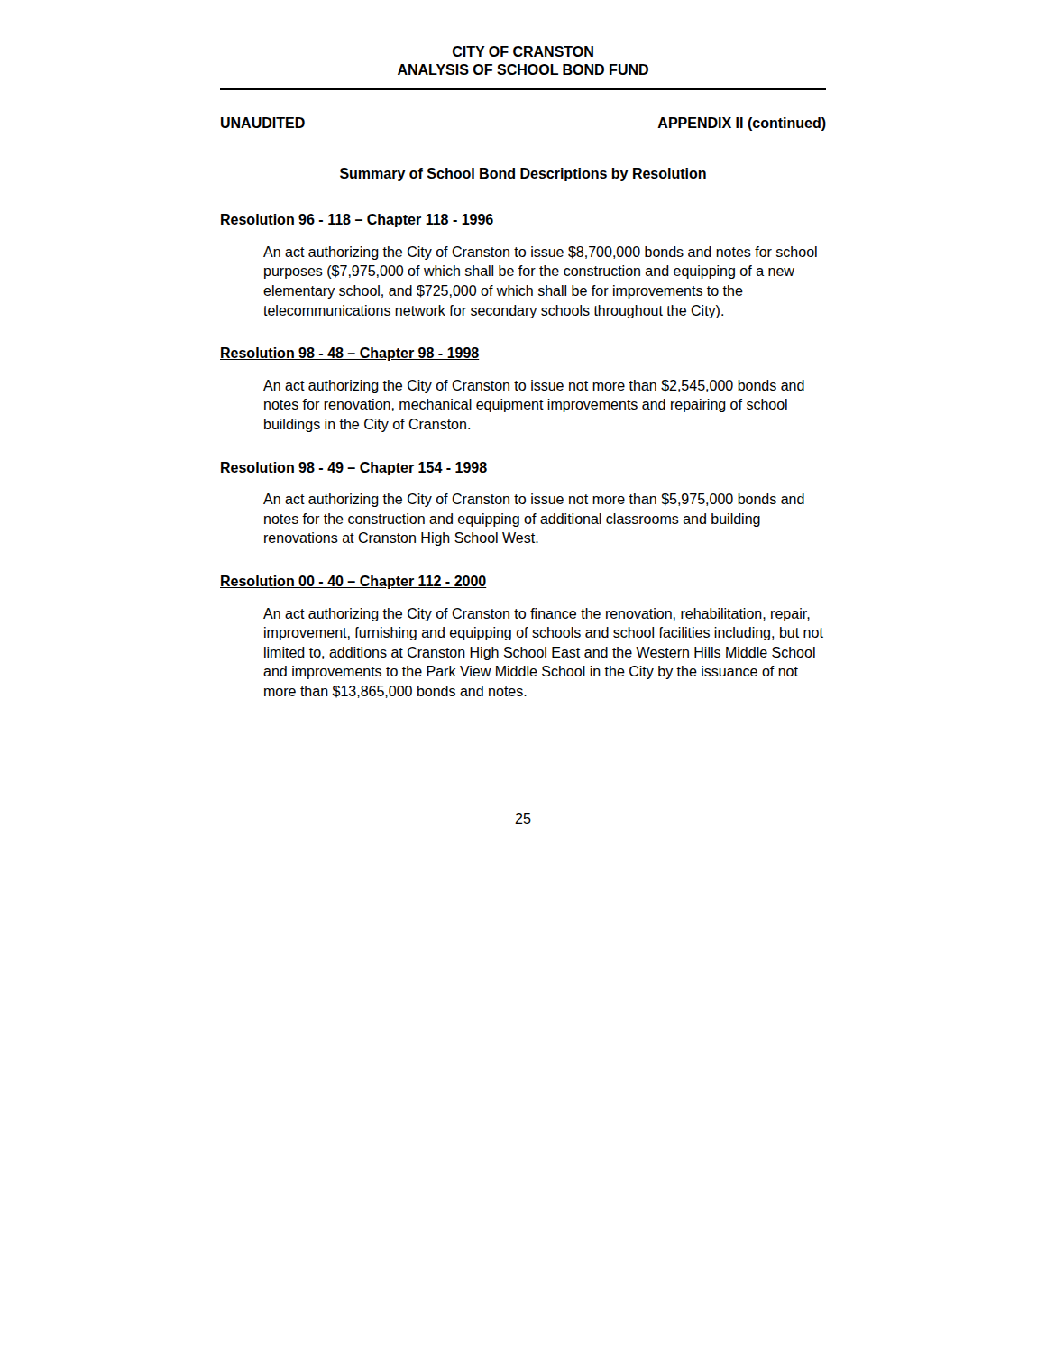CITY OF CRANSTON ANALYSIS OF SCHOOL BOND FUND
UNAUDITED APPENDIX II (continued)
Summary of School Bond Descriptions by Resolution
Resolution 96 - 118 – Chapter 118 - 1996
An act authorizing the City of Cranston to issue $8,700,000 bonds and notes for school purposes ($7,975,000 of which shall be for the construction and equipping of a new elementary school, and $725,000 of which shall be for improvements to the telecommunications network for secondary schools throughout the City).
Resolution 98 - 48 – Chapter 98 - 1998
An act authorizing the City of Cranston to issue not more than $2,545,000 bonds and notes for renovation, mechanical equipment improvements and repairing of school buildings in the City of Cranston.
Resolution 98 - 49 – Chapter 154 - 1998
An act authorizing the City of Cranston to issue not more than $5,975,000 bonds and notes for the construction and equipping of additional classrooms and building renovations at Cranston High School West.
Resolution 00 - 40 – Chapter 112 - 2000
An act authorizing the City of Cranston to finance the renovation, rehabilitation, repair, improvement, furnishing and equipping of schools and school facilities including, but not limited to, additions at Cranston High School East and the Western Hills Middle School and improvements to the Park View Middle School in the City by the issuance of not more than $13,865,000 bonds and notes.
25